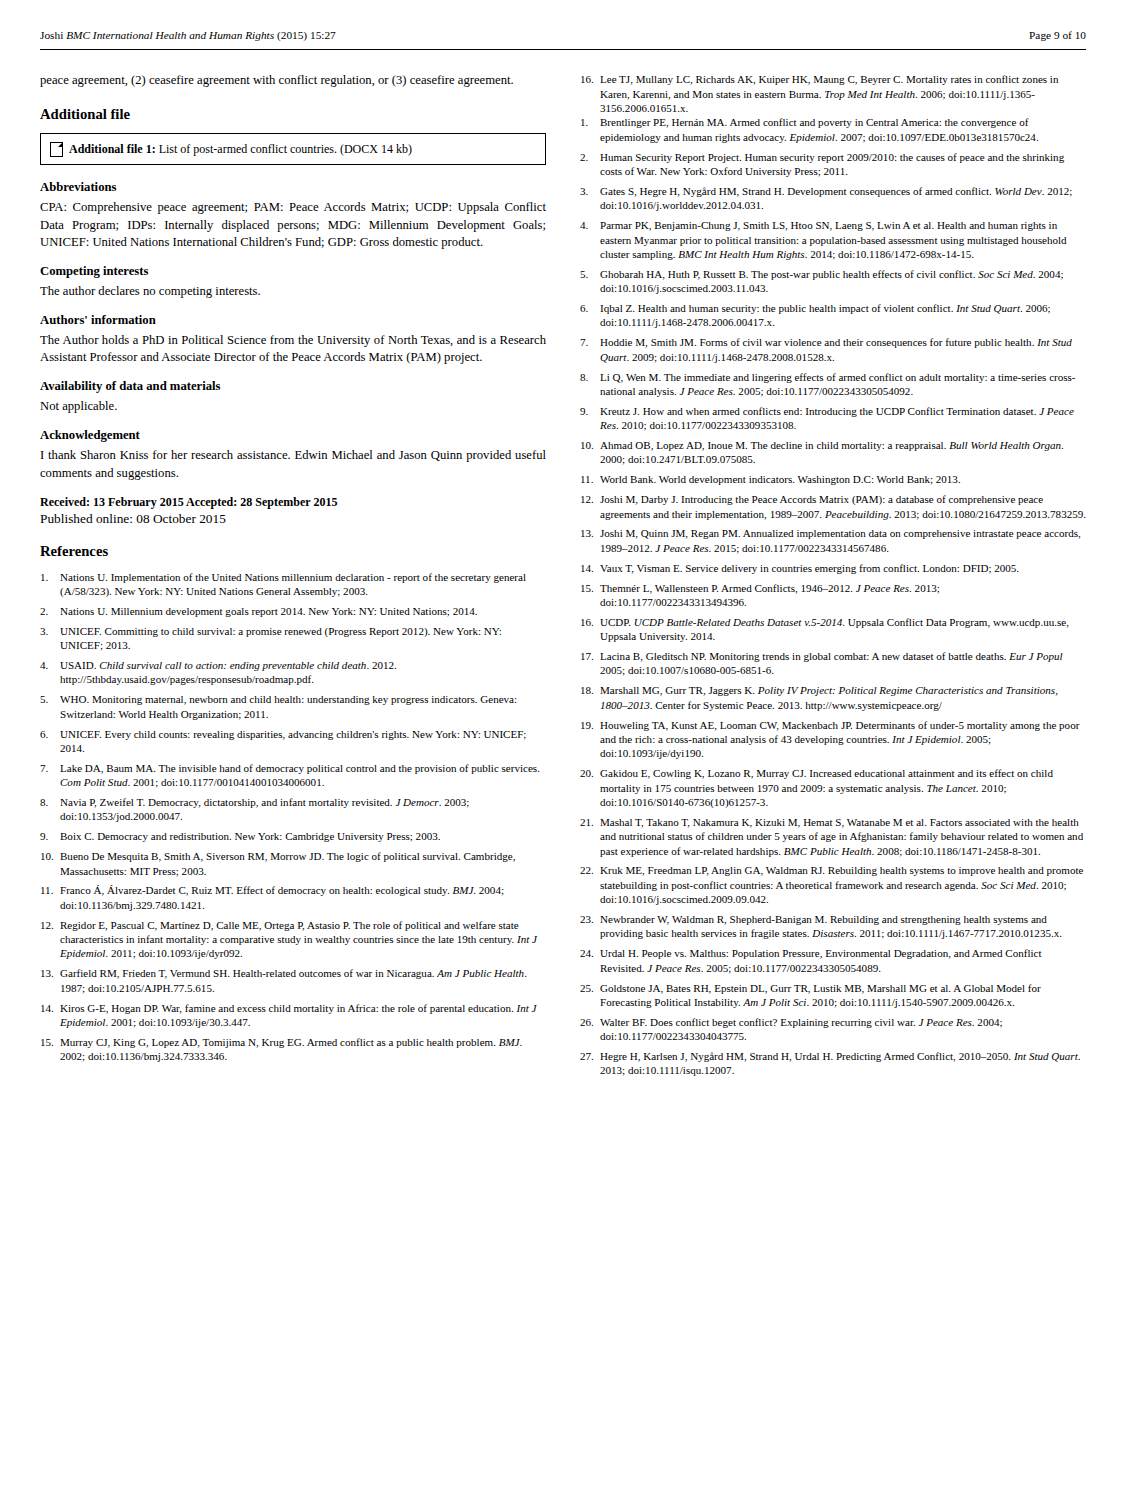Joshi BMC International Health and Human Rights (2015) 15:27
Page 9 of 10
peace agreement, (2) ceasefire agreement with conflict regulation, or (3) ceasefire agreement.
Additional file
Additional file 1: List of post-armed conflict countries. (DOCX 14 kb)
Abbreviations
CPA: Comprehensive peace agreement; PAM: Peace Accords Matrix; UCDP: Uppsala Conflict Data Program; IDPs: Internally displaced persons; MDG: Millennium Development Goals; UNICEF: United Nations International Children's Fund; GDP: Gross domestic product.
Competing interests
The author declares no competing interests.
Authors' information
The Author holds a PhD in Political Science from the University of North Texas, and is a Research Assistant Professor and Associate Director of the Peace Accords Matrix (PAM) project.
Availability of data and materials
Not applicable.
Acknowledgement
I thank Sharon Kniss for her research assistance. Edwin Michael and Jason Quinn provided useful comments and suggestions.
Received: 13 February 2015 Accepted: 28 September 2015
Published online: 08 October 2015
References
Nations U. Implementation of the United Nations millennium declaration - report of the secretary general (A/58/323). New York: NY: United Nations General Assembly; 2003.
Nations U. Millennium development goals report 2014. New York: NY: United Nations; 2014.
UNICEF. Committing to child survival: a promise renewed (Progress Report 2012). New York: NY: UNICEF; 2013.
USAID. Child survival call to action: ending preventable child death. 2012. http://5thbday.usaid.gov/pages/responsesub/roadmap.pdf.
WHO. Monitoring maternal, newborn and child health: understanding key progress indicators. Geneva: Switzerland: World Health Organization; 2011.
UNICEF. Every child counts: revealing disparities, advancing children's rights. New York: NY: UNICEF; 2014.
Lake DA, Baum MA. The invisible hand of democracy political control and the provision of public services. Com Polit Stud. 2001; doi:10.1177/0010414001034006001.
Navia P, Zweifel T. Democracy, dictatorship, and infant mortality revisited. J Democr. 2003; doi:10.1353/jod.2000.0047.
Boix C. Democracy and redistribution. New York: Cambridge University Press; 2003.
Bueno De Mesquita B, Smith A, Siverson RM, Morrow JD. The logic of political survival. Cambridge, Massachusetts: MIT Press; 2003.
Franco Á, Álvarez-Dardet C, Ruiz MT. Effect of democracy on health: ecological study. BMJ. 2004; doi:10.1136/bmj.329.7480.1421.
Regidor E, Pascual C, Martínez D, Calle ME, Ortega P, Astasio P. The role of political and welfare state characteristics in infant mortality: a comparative study in wealthy countries since the late 19th century. Int J Epidemiol. 2011; doi:10.1093/ije/dyr092.
Garfield RM, Frieden T, Vermund SH. Health-related outcomes of war in Nicaragua. Am J Public Health. 1987; doi:10.2105/AJPH.77.5.615.
Kiros G-E, Hogan DP. War, famine and excess child mortality in Africa: the role of parental education. Int J Epidemiol. 2001; doi:10.1093/ije/30.3.447.
Murray CJ, King G, Lopez AD, Tomijima N, Krug EG. Armed conflict as a public health problem. BMJ. 2002; doi:10.1136/bmj.324.7333.346.
Lee TJ, Mullany LC, Richards AK, Kuiper HK, Maung C, Beyrer C. Mortality rates in conflict zones in Karen, Karenni, and Mon states in eastern Burma. Trop Med Int Health. 2006; doi:10.1111/j.1365-3156.2006.01651.x.
Brentlinger PE, Hernán MA. Armed conflict and poverty in Central America: the convergence of epidemiology and human rights advocacy. Epidemiol. 2007; doi:10.1097/EDE.0b013e3181570c24.
Human Security Report Project. Human security report 2009/2010: the causes of peace and the shrinking costs of War. New York: Oxford University Press; 2011.
Gates S, Hegre H, Nygård HM, Strand H. Development consequences of armed conflict. World Dev. 2012; doi:10.1016/j.worlddev.2012.04.031.
Parmar PK, Benjamin-Chung J, Smith LS, Htoo SN, Laeng S, Lwin A et al. Health and human rights in eastern Myanmar prior to political transition: a population-based assessment using multistaged household cluster sampling. BMC Int Health Hum Rights. 2014; doi:10.1186/1472-698x-14-15.
Ghobarah HA, Huth P, Russett B. The post-war public health effects of civil conflict. Soc Sci Med. 2004; doi:10.1016/j.socscimed.2003.11.043.
Iqbal Z. Health and human security: the public health impact of violent conflict. Int Stud Quart. 2006; doi:10.1111/j.1468-2478.2006.00417.x.
Hoddie M, Smith JM. Forms of civil war violence and their consequences for future public health. Int Stud Quart. 2009; doi:10.1111/j.1468-2478.2008.01528.x.
Li Q, Wen M. The immediate and lingering effects of armed conflict on adult mortality: a time-series cross-national analysis. J Peace Res. 2005; doi:10.1177/0022343305054092.
Kreutz J. How and when armed conflicts end: Introducing the UCDP Conflict Termination dataset. J Peace Res. 2010; doi:10.1177/0022343309353108.
Ahmad OB, Lopez AD, Inoue M. The decline in child mortality: a reappraisal. Bull World Health Organ. 2000; doi:10.2471/BLT.09.075085.
World Bank. World development indicators. Washington D.C: World Bank; 2013.
Joshi M, Darby J. Introducing the Peace Accords Matrix (PAM): a database of comprehensive peace agreements and their implementation, 1989–2007. Peacebuilding. 2013; doi:10.1080/21647259.2013.783259.
Joshi M, Quinn JM, Regan PM. Annualized implementation data on comprehensive intrastate peace accords, 1989–2012. J Peace Res. 2015; doi:10.1177/0022343314567486.
Vaux T, Visman E. Service delivery in countries emerging from conflict. London: DFID; 2005.
Themnér L, Wallensteen P. Armed Conflicts, 1946–2012. J Peace Res. 2013; doi:10.1177/0022343313494396.
UCDP. UCDP Battle-Related Deaths Dataset v.5-2014. Uppsala Conflict Data Program, www.ucdp.uu.se, Uppsala University. 2014.
Lacina B, Gleditsch NP. Monitoring trends in global combat: A new dataset of battle deaths. Eur J Popul 2005; doi:10.1007/s10680-005-6851-6.
Marshall MG, Gurr TR, Jaggers K. Polity IV Project: Political Regime Characteristics and Transitions, 1800–2013. Center for Systemic Peace. 2013. http://www.systemicpeace.org/
Houweling TA, Kunst AE, Looman CW, Mackenbach JP. Determinants of under-5 mortality among the poor and the rich: a cross-national analysis of 43 developing countries. Int J Epidemiol. 2005; doi:10.1093/ije/dyi190.
Gakidou E, Cowling K, Lozano R, Murray CJ. Increased educational attainment and its effect on child mortality in 175 countries between 1970 and 2009: a systematic analysis. The Lancet. 2010; doi:10.1016/S0140-6736(10)61257-3.
Mashal T, Takano T, Nakamura K, Kizuki M, Hemat S, Watanabe M et al. Factors associated with the health and nutritional status of children under 5 years of age in Afghanistan: family behaviour related to women and past experience of war-related hardships. BMC Public Health. 2008; doi:10.1186/1471-2458-8-301.
Kruk ME, Freedman LP, Anglin GA, Waldman RJ. Rebuilding health systems to improve health and promote statebuilding in post-conflict countries: A theoretical framework and research agenda. Soc Sci Med. 2010; doi:10.1016/j.socscimed.2009.09.042.
Newbrander W, Waldman R, Shepherd-Banigan M. Rebuilding and strengthening health systems and providing basic health services in fragile states. Disasters. 2011; doi:10.1111/j.1467-7717.2010.01235.x.
Urdal H. People vs. Malthus: Population Pressure, Environmental Degradation, and Armed Conflict Revisited. J Peace Res. 2005; doi:10.1177/0022343305054089.
Goldstone JA, Bates RH, Epstein DL, Gurr TR, Lustik MB, Marshall MG et al. A Global Model for Forecasting Political Instability. Am J Polit Sci. 2010; doi:10.1111/j.1540-5907.2009.00426.x.
Walter BF. Does conflict beget conflict? Explaining recurring civil war. J Peace Res. 2004; doi:10.1177/0022343304043775.
Hegre H, Karlsen J, Nygård HM, Strand H, Urdal H. Predicting Armed Conflict, 2010–2050. Int Stud Quart. 2013; doi:10.1111/isqu.12007.